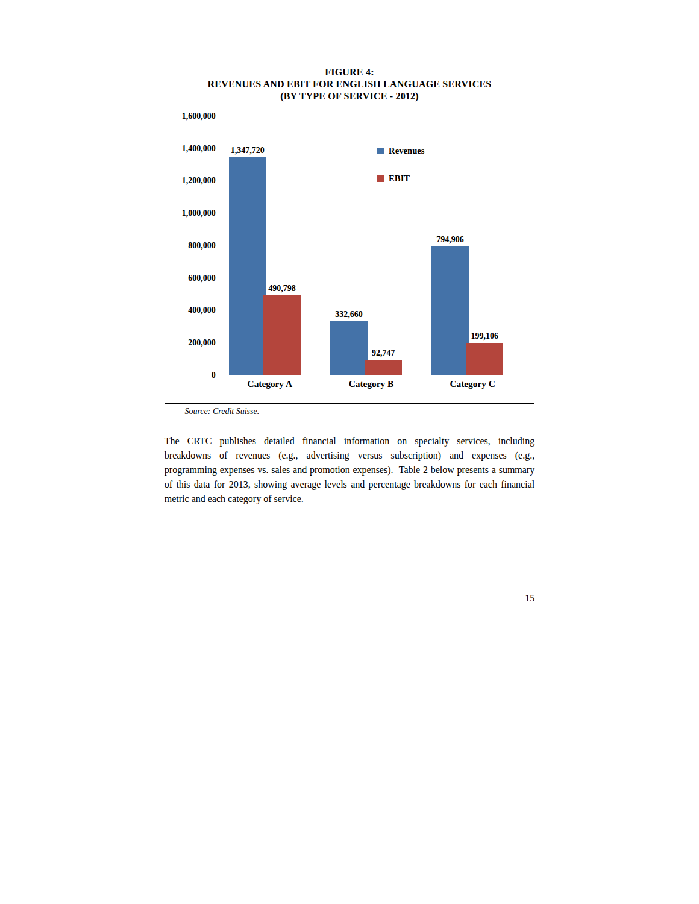FIGURE 4:
REVENUES AND EBIT FOR ENGLISH LANGUAGE SERVICES
(BY TYPE OF SERVICE - 2012)
1,600,000 1,400,000 1,200,000 1,000,000 800,000 600,000 400,000 200,000 0
Revenues
EBIT
1,347,720
490,798
332,660
92,747
794,906
199,106
Category A Category B Category C
Source: Credit Suisse.
The CRTC publishes detailed financial information on specialty services, including breakdowns of revenues (e.g., advertising versus subscription) and expenses (e.g., programming expenses vs. sales and promotion expenses). Table 2 below presents a summary of this data for 2013, showing average levels and percentage breakdowns for each financial metric and each category of service.
15